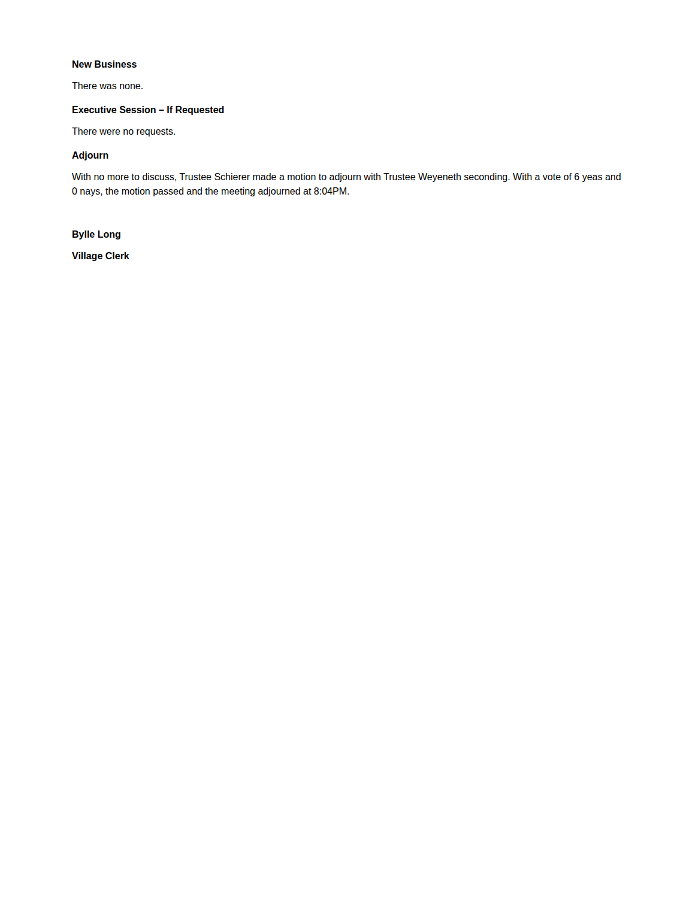New Business
There was none.
Executive Session – If Requested
There were no requests.
Adjourn
With no more to discuss, Trustee Schierer made a motion to adjourn with Trustee Weyeneth seconding. With a vote of 6 yeas and 0 nays, the motion passed and the meeting adjourned at 8:04PM.
Bylle Long
Village Clerk